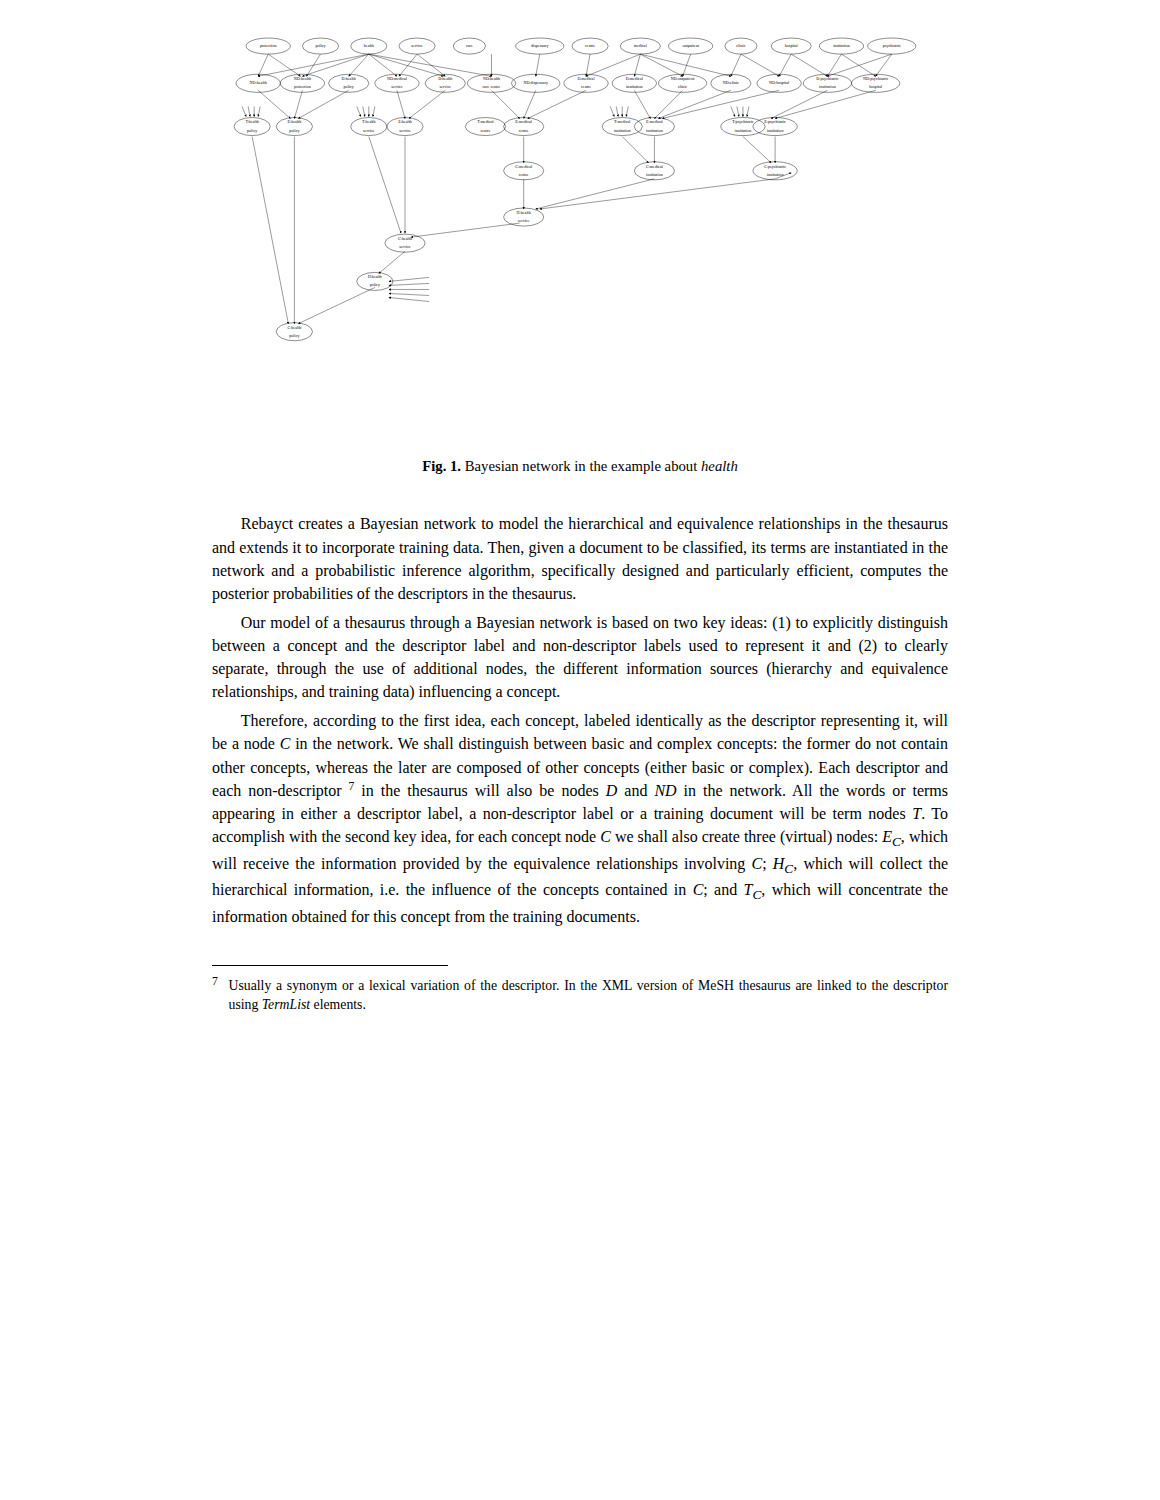protection policy health service care dispensary centre medical outpatient clinic hospital institution psychiatric ND:health ND:healthprotection D:healthpolicy ND:medicalservice D:healthservice ND:healthcare centre ND:dispensary D:medicalcentre D:medicalinstitution ND:outpatientclinic ND:clinic ND:hospital D:psychiatricinstitution ND:psychiatrichospital T:healthpolicy E:healthpolicy T:healthservice E:healthservice T:medicalcentre E:medicalcentre T:medicalinstitution E:medicalinstitution T:psychiatricinstitution E:psychiatricinstitution C:medicalcentre C:medicalinstitution C:psychiatricinstitution H:healthservice C:healthservice H:healthpolicy C:healthpolicy
Fig. 1. Bayesian network in the example about health
Rebayct creates a Bayesian network to model the hierarchical and equivalence relationships in the thesaurus and extends it to incorporate training data. Then, given a document to be classified, its terms are instantiated in the network and a probabilistic inference algorithm, specifically designed and particularly efficient, computes the posterior probabilities of the descriptors in the thesaurus.
Our model of a thesaurus through a Bayesian network is based on two key ideas: (1) to explicitly distinguish between a concept and the descriptor label and non-descriptor labels used to represent it and (2) to clearly separate, through the use of additional nodes, the different information sources (hierarchy and equivalence relationships, and training data) influencing a concept.
Therefore, according to the first idea, each concept, labeled identically as the descriptor representing it, will be a node C in the network. We shall distinguish between basic and complex concepts: the former do not contain other concepts, whereas the later are composed of other concepts (either basic or complex). Each descriptor and each non-descriptor 7 in the thesaurus will also be nodes D and ND in the network. All the words or terms appearing in either a descriptor label, a non-descriptor label or a training document will be term nodes T. To accomplish with the second key idea, for each concept node C we shall also create three (virtual) nodes: EC, which will receive the information provided by the equivalence relationships involving C; HC, which will collect the hierarchical information, i.e. the influence of the concepts contained in C; and TC, which will concentrate the information obtained for this concept from the training documents.
7 Usually a synonym or a lexical variation of the descriptor. In the XML version of MeSH thesaurus are linked to the descriptor using TermList elements.